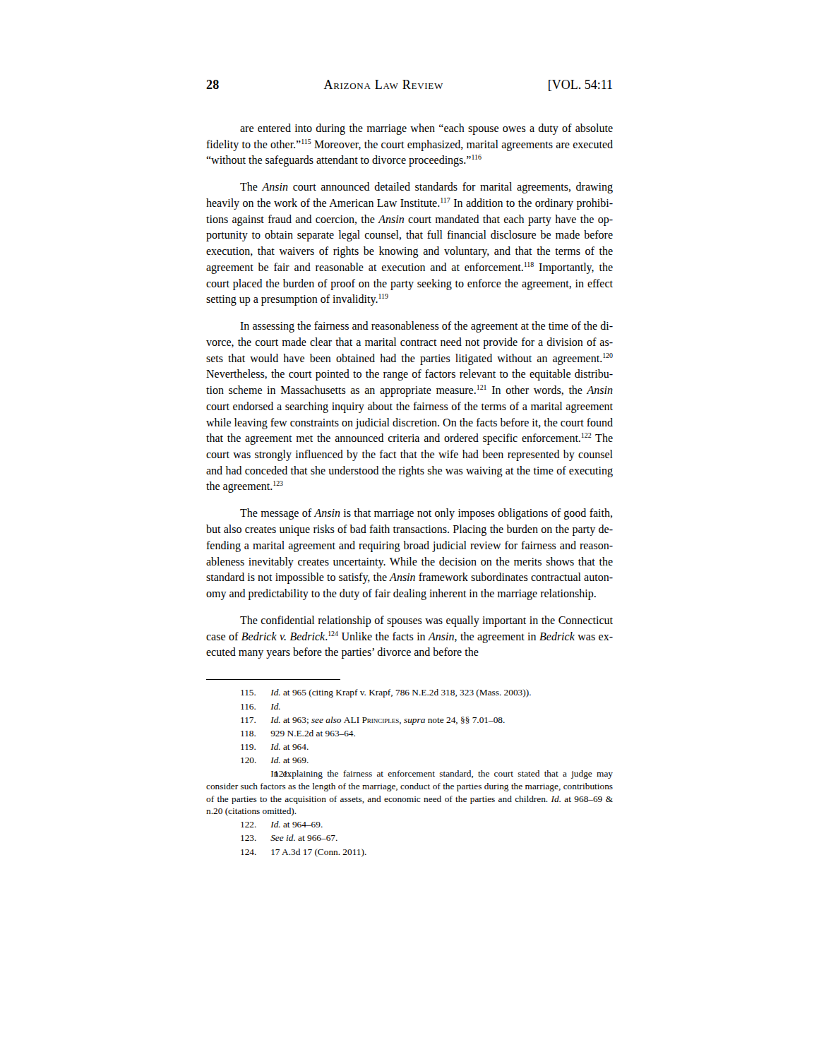28 Arizona Law Review [VOL. 54:11
are entered into during the marriage when “each spouse owes a duty of absolute fidelity to the other.”115 Moreover, the court emphasized, marital agreements are executed “without the safeguards attendant to divorce proceedings.”116
The Ansin court announced detailed standards for marital agreements, drawing heavily on the work of the American Law Institute.117 In addition to the ordinary prohibitions against fraud and coercion, the Ansin court mandated that each party have the opportunity to obtain separate legal counsel, that full financial disclosure be made before execution, that waivers of rights be knowing and voluntary, and that the terms of the agreement be fair and reasonable at execution and at enforcement.118 Importantly, the court placed the burden of proof on the party seeking to enforce the agreement, in effect setting up a presumption of invalidity.119
In assessing the fairness and reasonableness of the agreement at the time of the divorce, the court made clear that a marital contract need not provide for a division of assets that would have been obtained had the parties litigated without an agreement.120 Nevertheless, the court pointed to the range of factors relevant to the equitable distribution scheme in Massachusetts as an appropriate measure.121 In other words, the Ansin court endorsed a searching inquiry about the fairness of the terms of a marital agreement while leaving few constraints on judicial discretion. On the facts before it, the court found that the agreement met the announced criteria and ordered specific enforcement.122 The court was strongly influenced by the fact that the wife had been represented by counsel and had conceded that she understood the rights she was waiving at the time of executing the agreement.123
The message of Ansin is that marriage not only imposes obligations of good faith, but also creates unique risks of bad faith transactions. Placing the burden on the party defending a marital agreement and requiring broad judicial review for fairness and reasonableness inevitably creates uncertainty. While the decision on the merits shows that the standard is not impossible to satisfy, the Ansin framework subordinates contractual autonomy and predictability to the duty of fair dealing inherent in the marriage relationship.
The confidential relationship of spouses was equally important in the Connecticut case of Bedrick v. Bedrick.124 Unlike the facts in Ansin, the agreement in Bedrick was executed many years before the parties’ divorce and before the
115. Id. at 965 (citing Krapf v. Krapf, 786 N.E.2d 318, 323 (Mass. 2003)).
116. Id.
117. Id. at 963; see also ALI Principles, supra note 24, §§ 7.01–08.
118. 929 N.E.2d at 963–64.
119. Id. at 964.
120. Id. at 969.
121. In explaining the fairness at enforcement standard, the court stated that a judge may consider such factors as the length of the marriage, conduct of the parties during the marriage, contributions of the parties to the acquisition of assets, and economic need of the parties and children. Id. at 968–69 & n.20 (citations omitted).
122. Id. at 964–69.
123. See id. at 966–67.
124. 17 A.3d 17 (Conn. 2011).